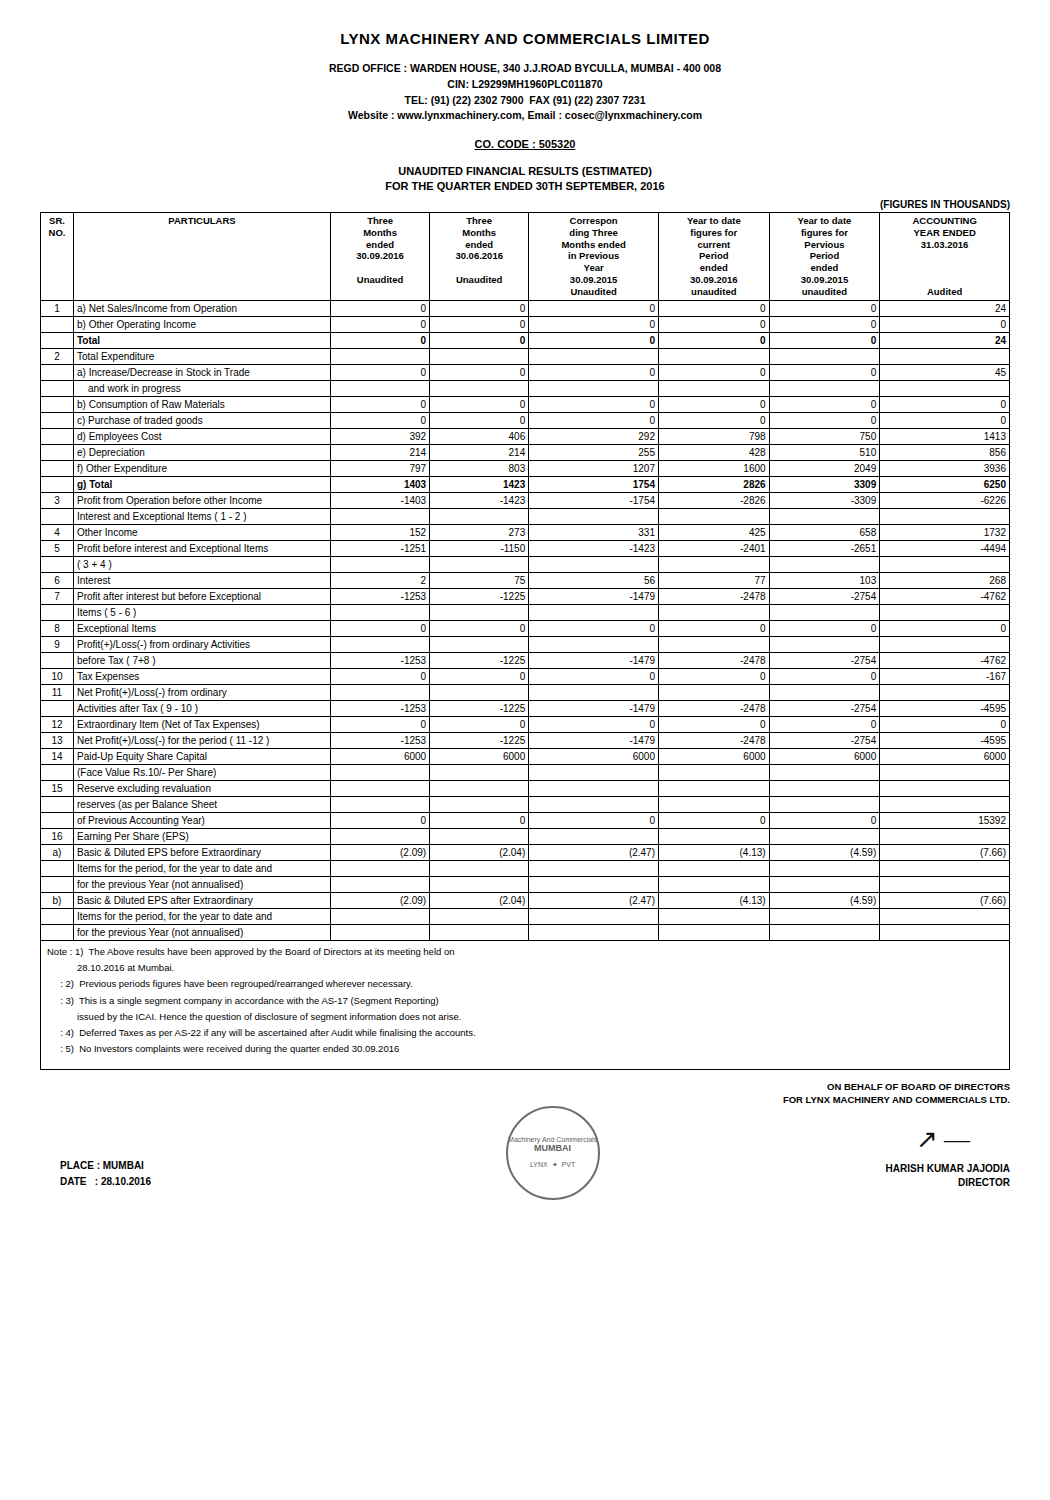LYNX MACHINERY AND COMMERCIALS LIMITED
REGD OFFICE : WARDEN HOUSE, 340 J.J.ROAD BYCULLA, MUMBAI - 400 008
CIN: L29299MH1960PLC011870
TEL: (91) (22) 2302 7900 FAX (91) (22) 2307 7231
Website : www.lynxmachinery.com, Email : cosec@lynxmachinery.com
CO. CODE : 505320
UNAUDITED FINANCIAL RESULTS (ESTIMATED)
FOR THE QUARTER ENDED 30TH SEPTEMBER, 2016
(FIGURES IN THOUSANDS)
| SR. NO. | PARTICULARS | Three Months ended 30.09.2016 Unaudited | Three Months ended 30.06.2016 Unaudited | Correspon ding Three Months ended in Previous Year 30.09.2015 Unaudited | Year to date figures for current Period ended 30.09.2016 unaudited | Year to date figures for Pervious Period ended 30.09.2015 unaudited | ACCOUNTING YEAR ENDED 31.03.2016 Audited |
| --- | --- | --- | --- | --- | --- | --- | --- |
| 1 | a) Net Sales/Income from Operation | 0 | 0 | 0 | 0 | 0 | 24 |
| | b) Other Operating Income | 0 | 0 | 0 | 0 | 0 | 0 |
| | Total | 0 | 0 | 0 | 0 | 0 | 24 |
| 2 | Total Expenditure | | | | | | |
| | a) Increase/Decrease in Stock in Trade | 0 | 0 | 0 | 0 | 0 | 45 |
| | and work in progress | | | | | | |
| | b) Consumption of Raw Materials | 0 | 0 | 0 | 0 | 0 | 0 |
| | c) Purchase of traded goods | 0 | 0 | 0 | 0 | 0 | 0 |
| | d) Employees Cost | 392 | 406 | 292 | 798 | 750 | 1413 |
| | e) Depreciation | 214 | 214 | 255 | 428 | 510 | 856 |
| | f) Other Expenditure | 797 | 803 | 1207 | 1600 | 2049 | 3936 |
| | g) Total | 1403 | 1423 | 1754 | 2826 | 3309 | 6250 |
| 3 | Profit from Operation before other Income | -1403 | -1423 | -1754 | -2826 | -3309 | -6226 |
| | Interest and Exceptional Items ( 1 - 2 ) | | | | | | |
| 4 | Other Income | 152 | 273 | 331 | 425 | 658 | 1732 |
| 5 | Profit before interest and Exceptional Items | -1251 | -1150 | -1423 | -2401 | -2651 | -4494 |
| | ( 3 + 4 ) | | | | | | |
| 6 | Interest | 2 | 75 | 56 | 77 | 103 | 268 |
| 7 | Profit after interest but before Exceptional | -1253 | -1225 | -1479 | -2478 | -2754 | -4762 |
| | Items ( 5 - 6 ) | | | | | | |
| 8 | Exceptional Items | 0 | 0 | 0 | 0 | 0 | 0 |
| 9 | Profit(+)/Loss(-) from ordinary Activities | | | | | | |
| | before Tax ( 7+8 ) | -1253 | -1225 | -1479 | -2478 | -2754 | -4762 |
| 10 | Tax Expenses | 0 | 0 | 0 | 0 | 0 | -167 |
| 11 | Net Profit(+)/Loss(-) from ordinary | | | | | | |
| | Activities after Tax ( 9 - 10 ) | -1253 | -1225 | -1479 | -2478 | -2754 | -4595 |
| 12 | Extraordinary Item (Net of Tax Expenses) | 0 | 0 | 0 | 0 | 0 | 0 |
| 13 | Net Profit(+)/Loss(-) for the period ( 11 -12 ) | -1253 | -1225 | -1479 | -2478 | -2754 | -4595 |
| 14 | Paid-Up Equity Share Capital | 6000 | 6000 | 6000 | 6000 | 6000 | 6000 |
| | (Face Value Rs.10/- Per Share) | | | | | | |
| 15 | Reserve excluding revaluation | | | | | | |
| | reserves (as per Balance Sheet | | | | | | |
| | of Previous Accounting Year) | 0 | 0 | 0 | 0 | 0 | 15392 |
| 16 | Earning Per Share (EPS) | | | | | | |
| a) | Basic & Diluted EPS before Extraordinary | (2.09) | (2.04) | (2.47) | (4.13) | (4.59) | (7.66) |
| | Items for the period, for the year to date and | | | | | | |
| | for the previous Year (not annualised) | | | | | | |
| b) | Basic & Diluted EPS after Extraordinary | (2.09) | (2.04) | (2.47) | (4.13) | (4.59) | (7.66) |
| | Items for the period, for the year to date and | | | | | | |
| | for the previous Year (not annualised) | | | | | | |
Note : 1) The Above results have been approved by the Board of Directors at its meeting held on
28.10.2016 at Mumbai.
: 2) Previous periods figures have been regrouped/rearranged wherever necessary.
: 3) This is a single segment company in accordance with the AS-17 (Segment Reporting)
issued by the ICAI. Hence the question of disclosure of segment information does not arise.
: 4) Deferred Taxes as per AS-22 if any will be ascertained after Audit while finalising the accounts.
: 5) No Investors complaints were received during the quarter ended 30.09.2016
ON BEHALF OF BOARD OF DIRECTORS
FOR LYNX MACHINERY AND COMMERCIALS LTD.
Machinery And Commercials
MUMBAI
LYNX ✦ PVT
↗ —
PLACE : MUMBAI
DATE : 28.10.2016
HARISH KUMAR JAJODIA
DIRECTOR